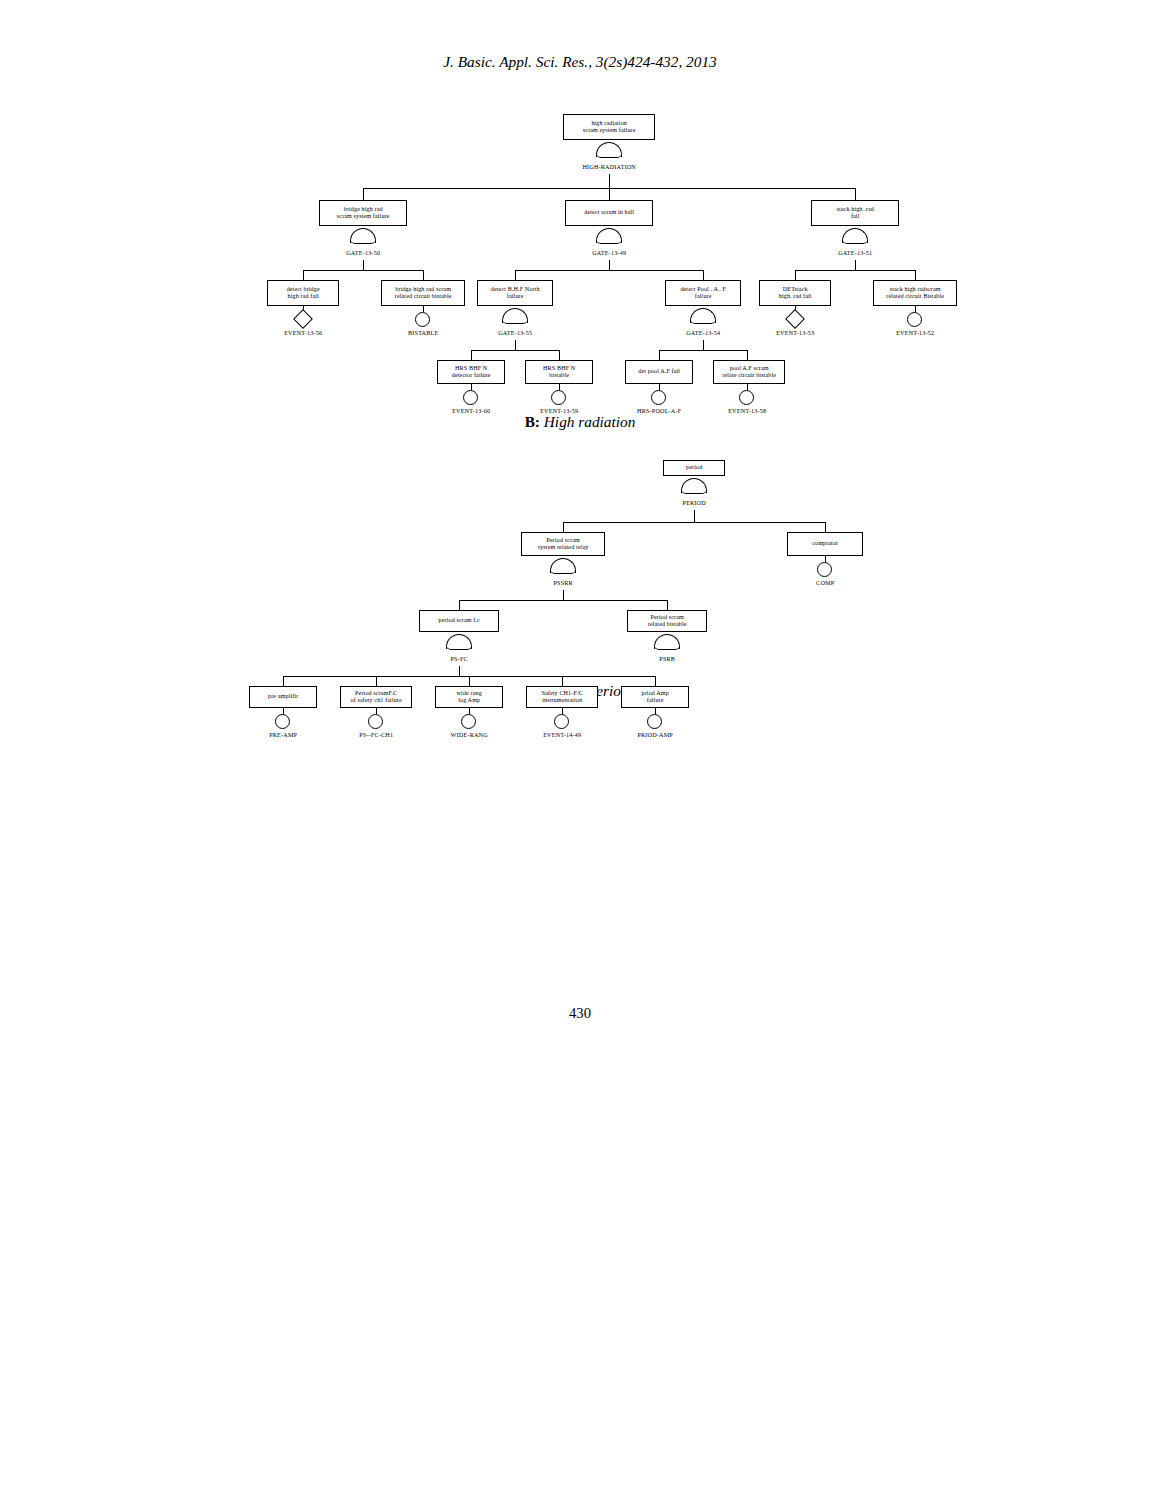J. Basic. Appl. Sci. Res., 3(2s)424-432, 2013
high radiation
scram system failure
HIGH-RADIATION
bridge high rad
scram system failure
detect scram in hall
stack high .rad
fail
GATE-13-50
GATE-13-49
GATE-13-51
detect bridge
high rad fail
bridge high rad scram
related circuit bistable
EVENT-13-56
BISTABLE
detect B.H.F North
failure
detect Pool . A . F
failure
GATE-13-55
GATE-13-54
HRS BHF N
detector failure
HRS BHF N
bistable
EVENT-13-60
EVENT-13-59
det pool A.F fail
pool A.F scram
relate circuit bistable
HRS-POOL-A-F
EVENT-13-58
DETstack
high. rad fail
stack high radscram
related circuit Bistable
EVENT-13-53
EVENT-13-52
B: High radiation
period
PERIOD
Period scram
system related relay
comprator
PSSRR
COMP
period scram f.c
Period scram
related bistable
PS-FC
PSRB
pre amplifir
Period scramF.C
of safety ch1 failure
wide rang
log Amp
Safety CH1-F/C
instrumentation
priod Amp
failure
PRE-AMP
PS--FC-CH1
WIDE-RANG
EVENT-14-49
PRIOD-AMP
C: Short period
430